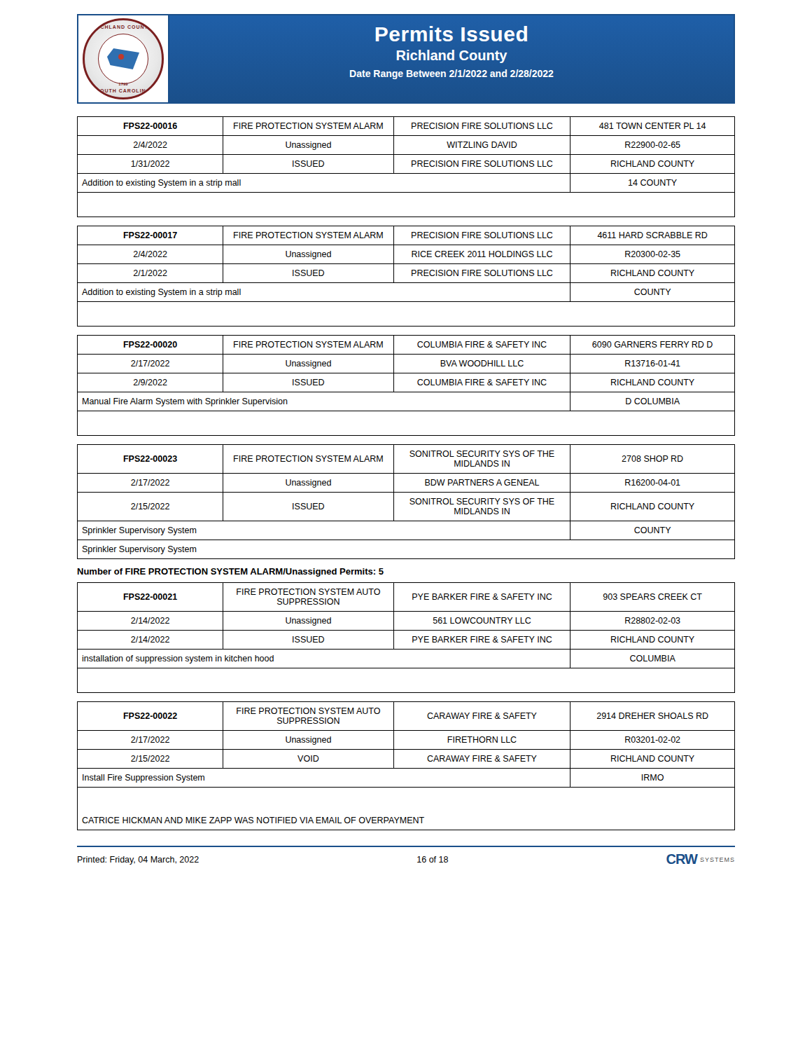RICHLAND COUNTY
1799
SOUTH CAROLINA
Permits Issued
Richland County
Date Range Between 2/1/2022 and 2/28/2022
| FPS22-00016 | FIRE PROTECTION SYSTEM ALARM | PRECISION FIRE SOLUTIONS LLC | 481 TOWN CENTER PL 14 |
| 2/4/2022 | Unassigned | WITZLING DAVID | R22900-02-65 |
| 1/31/2022 | ISSUED | PRECISION FIRE SOLUTIONS LLC | RICHLAND COUNTY |
| Addition to existing System in a strip mall | 14 COUNTY |
| FPS22-00017 | FIRE PROTECTION SYSTEM ALARM | PRECISION FIRE SOLUTIONS LLC | 4611 HARD SCRABBLE RD |
| 2/4/2022 | Unassigned | RICE CREEK 2011 HOLDINGS LLC | R20300-02-35 |
| 2/1/2022 | ISSUED | PRECISION FIRE SOLUTIONS LLC | RICHLAND COUNTY |
| Addition to existing System in a strip mall | COUNTY |
| FPS22-00020 | FIRE PROTECTION SYSTEM ALARM | COLUMBIA FIRE & SAFETY INC | 6090 GARNERS FERRY RD D |
| 2/17/2022 | Unassigned | BVA WOODHILL LLC | R13716-01-41 |
| 2/9/2022 | ISSUED | COLUMBIA FIRE & SAFETY INC | RICHLAND COUNTY |
| Manual Fire Alarm System with Sprinkler Supervision | D COLUMBIA |
| FPS22-00023 | FIRE PROTECTION SYSTEM ALARM | SONITROL SECURITY SYS OF THE MIDLANDS IN | 2708 SHOP RD |
| 2/17/2022 | Unassigned | BDW PARTNERS A GENEAL | R16200-04-01 |
| 2/15/2022 | ISSUED | SONITROL SECURITY SYS OF THE MIDLANDS IN | RICHLAND COUNTY |
| Sprinkler Supervisory System | COUNTY |
| Sprinkler Supervisory System |
Number of FIRE PROTECTION SYSTEM ALARM/Unassigned Permits: 5
| FPS22-00021 | FIRE PROTECTION SYSTEM AUTO SUPPRESSION | PYE BARKER FIRE & SAFETY INC | 903 SPEARS CREEK CT |
| 2/14/2022 | Unassigned | 561 LOWCOUNTRY LLC | R28802-02-03 |
| 2/14/2022 | ISSUED | PYE BARKER FIRE & SAFETY INC | RICHLAND COUNTY |
| installation of suppression system in kitchen hood | COLUMBIA |
| FPS22-00022 | FIRE PROTECTION SYSTEM AUTO SUPPRESSION | CARAWAY FIRE & SAFETY | 2914 DREHER SHOALS RD |
| 2/17/2022 | Unassigned | FIRETHORN LLC | R03201-02-02 |
| 2/15/2022 | VOID | CARAWAY FIRE & SAFETY | RICHLAND COUNTY |
| Install Fire Suppression System | IRMO |
| CATRICE HICKMAN AND MIKE ZAPP WAS NOTIFIED VIA EMAIL OF OVERPAYMENT |
Printed: Friday, 04 March, 2022
16 of 18
CRW SYSTEMS